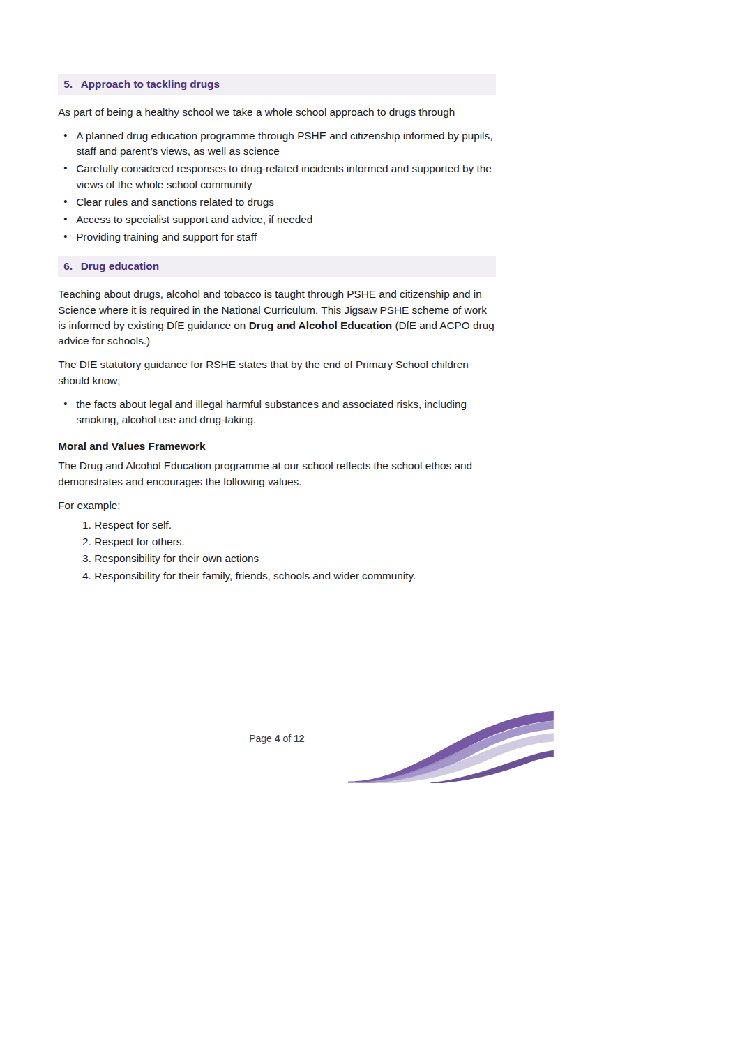5. Approach to tackling drugs
As part of being a healthy school we take a whole school approach to drugs through
A planned drug education programme through PSHE and citizenship informed by pupils, staff and parent’s views, as well as science
Carefully considered responses to drug-related incidents informed and supported by the views of the whole school community
Clear rules and sanctions related to drugs
Access to specialist support and advice, if needed
Providing training and support for staff
6. Drug education
Teaching about drugs, alcohol and tobacco is taught through PSHE and citizenship and in Science where it is required in the National Curriculum. This Jigsaw PSHE scheme of work is informed by existing DfE guidance on Drug and Alcohol Education (DfE and ACPO drug advice for schools.)
The DfE statutory guidance for RSHE states that by the end of Primary School children should know;
the facts about legal and illegal harmful substances and associated risks, including smoking, alcohol use and drug-taking.
Moral and Values Framework
The Drug and Alcohol Education programme at our school reflects the school ethos and demonstrates and encourages the following values.
For example:
Respect for self.
Respect for others.
Responsibility for their own actions
Responsibility for their family, friends, schools and wider community.
Page 4 of 12